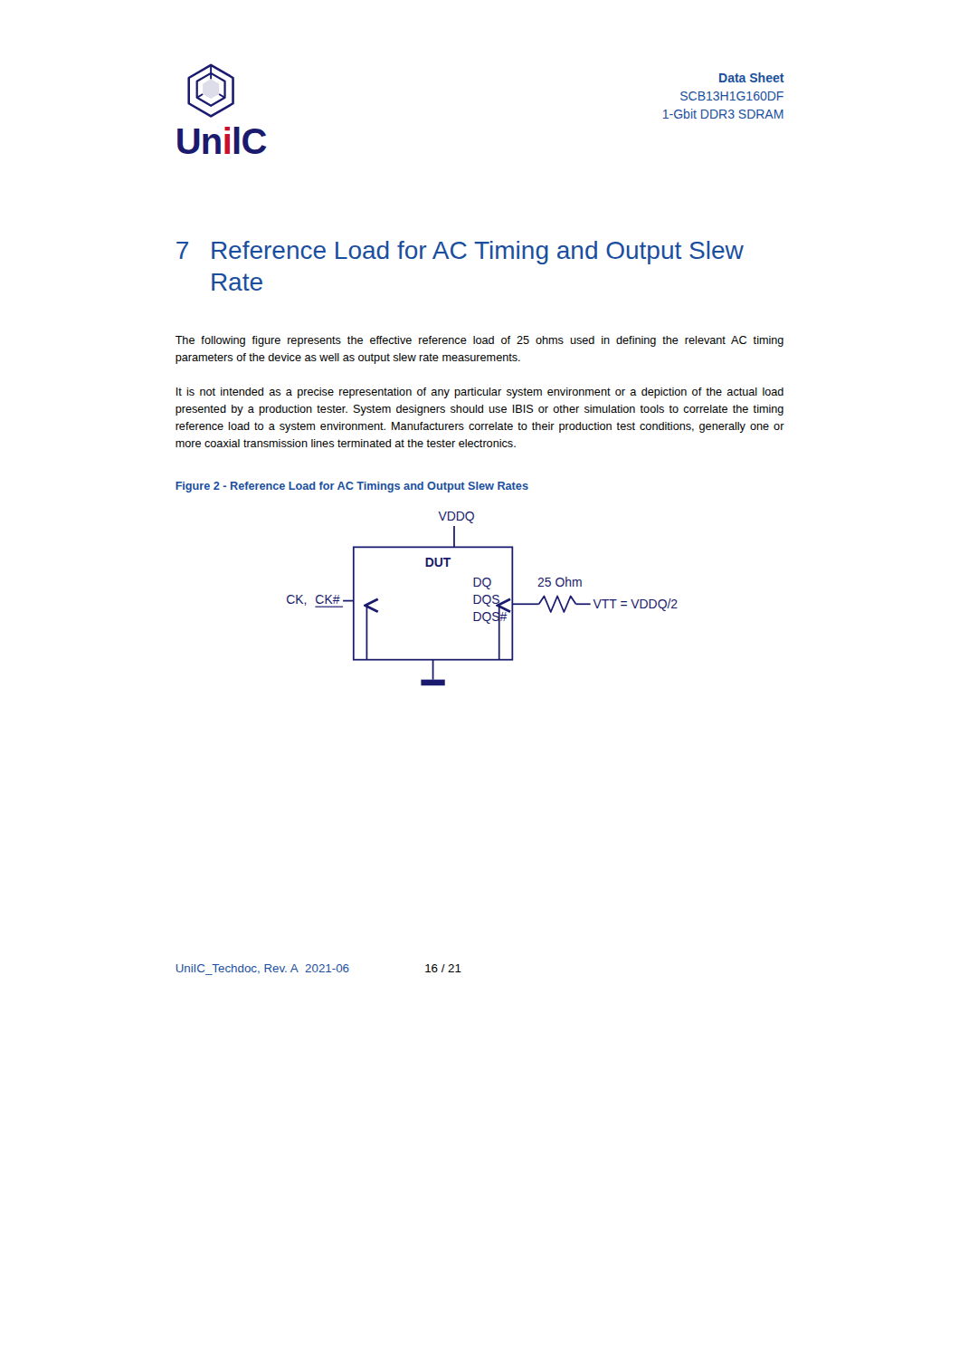UnilC
Data Sheet
SCB13H1G160DF
1-Gbit DDR3 SDRAM
7 Reference Load for AC Timing and Output Slew Rate
The following figure represents the effective reference load of 25 ohms used in defining the relevant AC timing parameters of the device as well as output slew rate measurements.
It is not intended as a precise representation of any particular system environment or a depiction of the actual load presented by a production tester. System designers should use IBIS or other simulation tools to correlate the timing reference load to a system environment. Manufacturers correlate to their production test conditions, generally one or more coaxial transmission lines terminated at the tester electronics.
Figure 2 - Reference Load for AC Timings and Output Slew Rates
VDDQ DUT DQ DQS DQS# CK, CK# 25 Ohm VTT = VDDQ/2
UniIC_Techdoc, Rev. A 2021-06
16 / 21